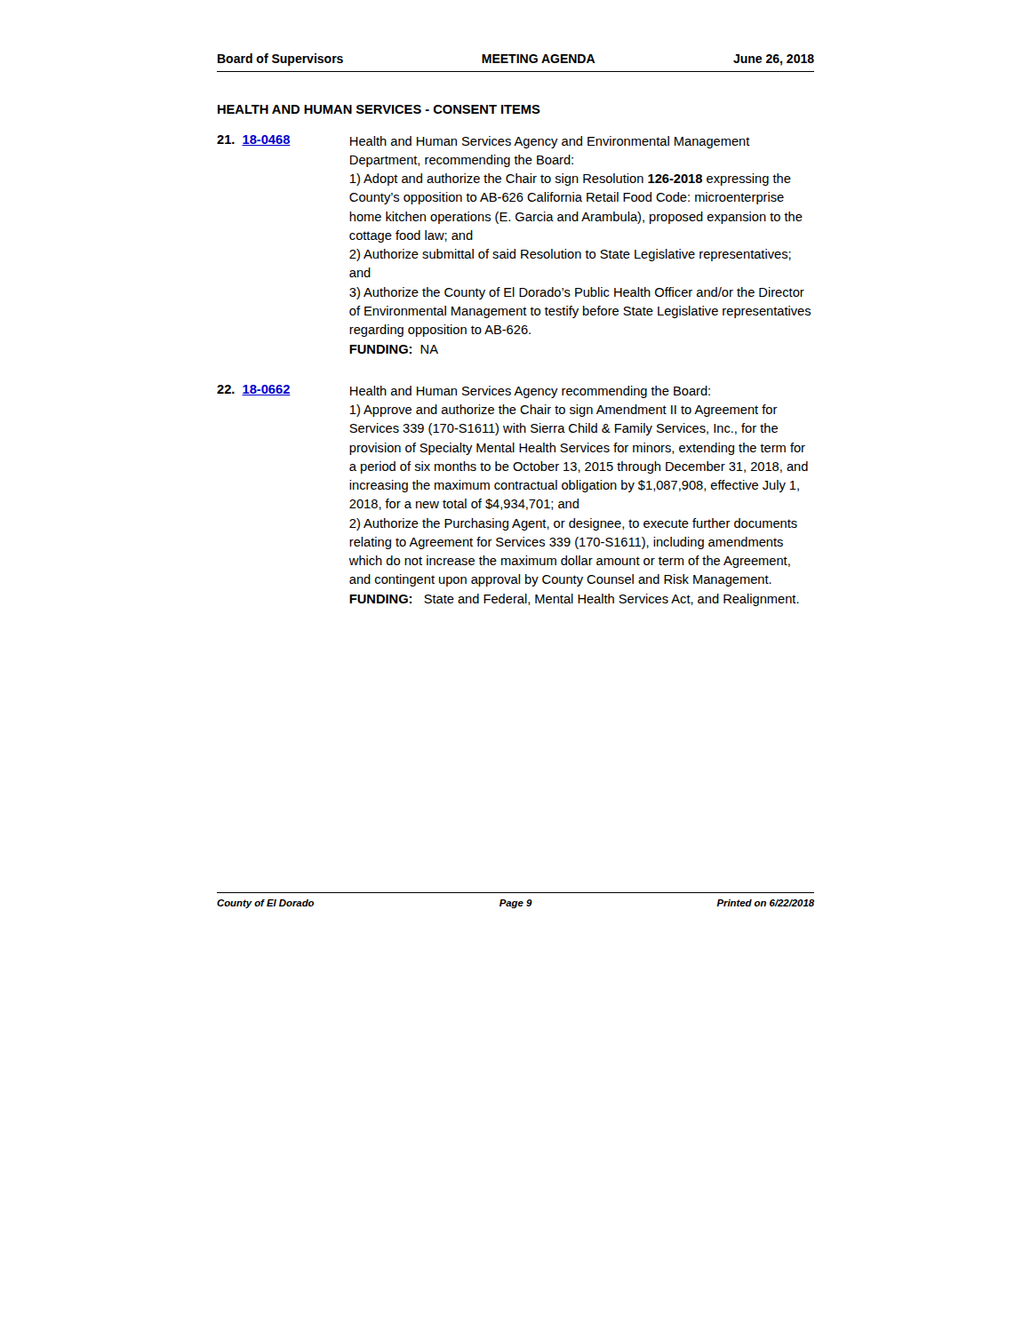Board of Supervisors
MEETING AGENDA
June 26, 2018
HEALTH AND HUMAN SERVICES - CONSENT ITEMS
21. 18-0468
Health and Human Services Agency and Environmental Management Department, recommending the Board:
1) Adopt and authorize the Chair to sign Resolution 126-2018 expressing the County’s opposition to AB-626 California Retail Food Code: microenterprise home kitchen operations (E. Garcia and Arambula), proposed expansion to the cottage food law; and
2) Authorize submittal of said Resolution to State Legislative representatives; and
3) Authorize the County of El Dorado’s Public Health Officer and/or the Director of Environmental Management to testify before State Legislative representatives regarding opposition to AB-626.
FUNDING: NA
22. 18-0662
Health and Human Services Agency recommending the Board:
1) Approve and authorize the Chair to sign Amendment II to Agreement for Services 339 (170-S1611) with Sierra Child & Family Services, Inc., for the provision of Specialty Mental Health Services for minors, extending the term for a period of six months to be October 13, 2015 through December 31, 2018, and increasing the maximum contractual obligation by $1,087,908, effective July 1, 2018, for a new total of $4,934,701; and
2) Authorize the Purchasing Agent, or designee, to execute further documents relating to Agreement for Services 339 (170-S1611), including amendments which do not increase the maximum dollar amount or term of the Agreement, and contingent upon approval by County Counsel and Risk Management.
FUNDING: State and Federal, Mental Health Services Act, and Realignment.
County of El Dorado
Page 9
Printed on 6/22/2018